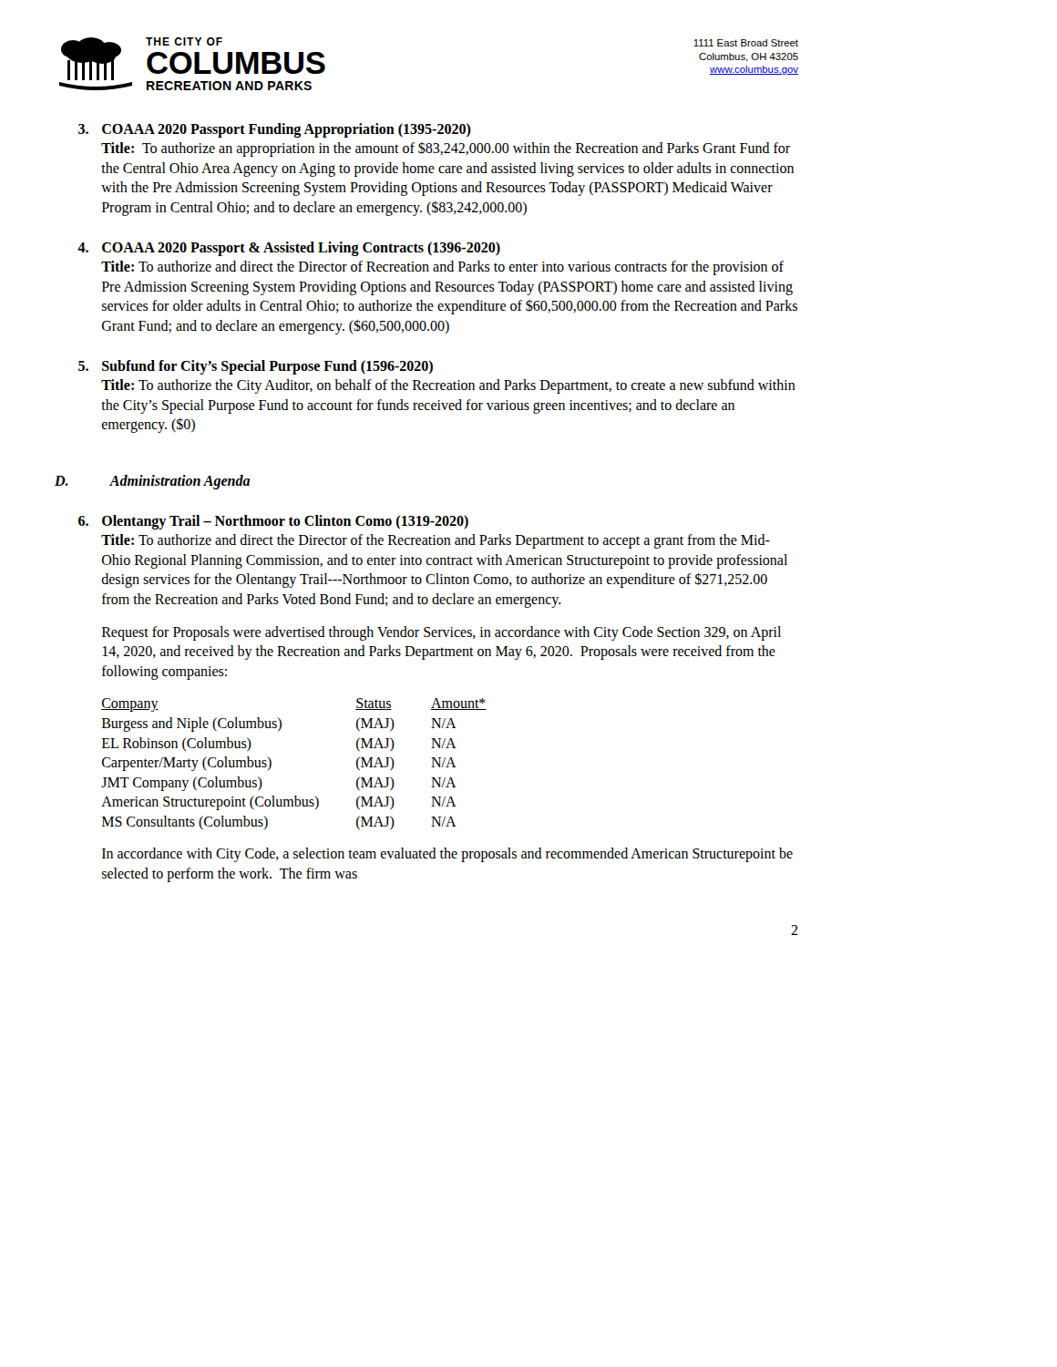THE CITY OF
COLUMBUS
RECREATION AND PARKS
1111 East Broad Street
Columbus, OH 43205
www.columbus.gov
3.
COAAA 2020 Passport Funding Appropriation (1395-2020)
Title: To authorize an appropriation in the amount of $83,242,000.00 within the Recreation and Parks Grant Fund for the Central Ohio Area Agency on Aging to provide home care and assisted living services to older adults in connection with the Pre Admission Screening System Providing Options and Resources Today (PASSPORT) Medicaid Waiver Program in Central Ohio; and to declare an emergency. ($83,242,000.00)
4.
COAAA 2020 Passport & Assisted Living Contracts (1396-2020)
Title: To authorize and direct the Director of Recreation and Parks to enter into various contracts for the provision of Pre Admission Screening System Providing Options and Resources Today (PASSPORT) home care and assisted living services for older adults in Central Ohio; to authorize the expenditure of $60,500,000.00 from the Recreation and Parks Grant Fund; and to declare an emergency. ($60,500,000.00)
5.
Subfund for City’s Special Purpose Fund (1596-2020)
Title: To authorize the City Auditor, on behalf of the Recreation and Parks Department, to create a new subfund within the City’s Special Purpose Fund to account for funds received for various green incentives; and to declare an emergency. ($0)
D. Administration Agenda
6.
Olentangy Trail – Northmoor to Clinton Como (1319-2020)
Title: To authorize and direct the Director of the Recreation and Parks Department to accept a grant from the Mid-Ohio Regional Planning Commission, and to enter into contract with American Structurepoint to provide professional design services for the Olentangy Trail---Northmoor to Clinton Como, to authorize an expenditure of $271,252.00 from the Recreation and Parks Voted Bond Fund; and to declare an emergency.
Request for Proposals were advertised through Vendor Services, in accordance with City Code Section 329, on April 14, 2020, and received by the Recreation and Parks Department on May 6, 2020. Proposals were received from the following companies:
| Company | Status | Amount* |
| --- | --- | --- |
| Burgess and Niple (Columbus) | (MAJ) | N/A |
| EL Robinson (Columbus) | (MAJ) | N/A |
| Carpenter/Marty (Columbus) | (MAJ) | N/A |
| JMT Company (Columbus) | (MAJ) | N/A |
| American Structurepoint (Columbus) | (MAJ) | N/A |
| MS Consultants (Columbus) | (MAJ) | N/A |
In accordance with City Code, a selection team evaluated the proposals and recommended American Structurepoint be selected to perform the work. The firm was
2